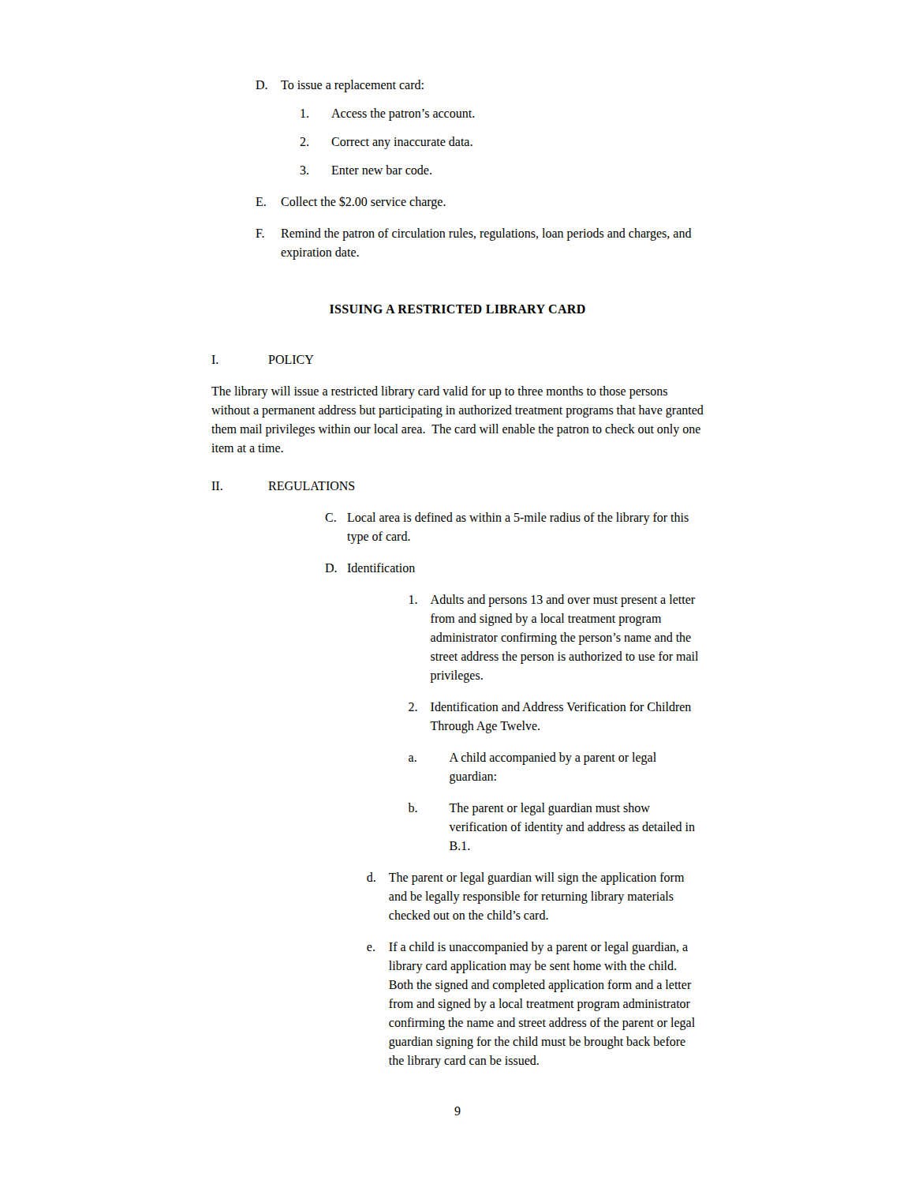D. To issue a replacement card:
1. Access the patron’s account.
2. Correct any inaccurate data.
3. Enter new bar code.
E. Collect the $2.00 service charge.
F. Remind the patron of circulation rules, regulations, loan periods and charges, and expiration date.
ISSUING A RESTRICTED LIBRARY CARD
I. POLICY
The library will issue a restricted library card valid for up to three months to those persons without a permanent address but participating in authorized treatment programs that have granted them mail privileges within our local area. The card will enable the patron to check out only one item at a time.
II. REGULATIONS
C. Local area is defined as within a 5-mile radius of the library for this type of card.
D. Identification
1. Adults and persons 13 and over must present a letter from and signed by a local treatment program administrator confirming the person’s name and the street address the person is authorized to use for mail privileges.
2. Identification and Address Verification for Children Through Age Twelve.
a. A child accompanied by a parent or legal guardian:
b. The parent or legal guardian must show verification of identity and address as detailed in B.1.
d. The parent or legal guardian will sign the application form and be legally responsible for returning library materials checked out on the child’s card.
e. If a child is unaccompanied by a parent or legal guardian, a library card application may be sent home with the child. Both the signed and completed application form and a letter from and signed by a local treatment program administrator confirming the name and street address of the parent or legal guardian signing for the child must be brought back before the library card can be issued.
9